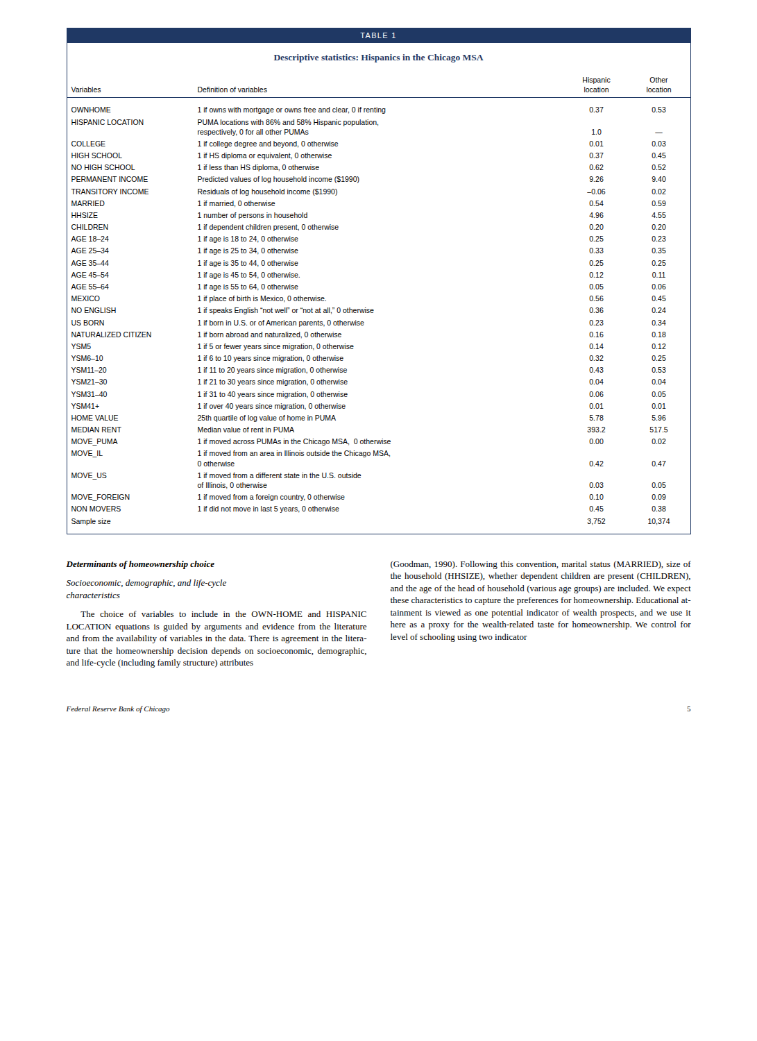TABLE 1
Descriptive statistics: Hispanics in the Chicago MSA
| Variables | Definition of variables | Hispanic location | Other location |
| --- | --- | --- | --- |
| OWNHOME | 1 if owns with mortgage or owns free and clear, 0 if renting | 0.37 | 0.53 |
| HISPANIC LOCATION | PUMA locations with 86% and 58% Hispanic population, respectively, 0 for all other PUMAs | 1.0 | — |
| COLLEGE | 1 if college degree and beyond, 0 otherwise | 0.01 | 0.03 |
| HIGH SCHOOL | 1 if HS diploma or equivalent, 0 otherwise | 0.37 | 0.45 |
| NO HIGH SCHOOL | 1 if less than HS diploma, 0 otherwise | 0.62 | 0.52 |
| PERMANENT INCOME | Predicted values of log household income ($1990) | 9.26 | 9.40 |
| TRANSITORY INCOME | Residuals of log household income ($1990) | –0.06 | 0.02 |
| MARRIED | 1 if married, 0 otherwise | 0.54 | 0.59 |
| HHSIZE | 1 number of persons in household | 4.96 | 4.55 |
| CHILDREN | 1 if dependent children present, 0 otherwise | 0.20 | 0.20 |
| AGE 18–24 | 1 if age is 18 to 24, 0 otherwise | 0.25 | 0.23 |
| AGE 25–34 | 1 if age is 25 to 34, 0 otherwise | 0.33 | 0.35 |
| AGE 35–44 | 1 if age is 35 to 44, 0 otherwise | 0.25 | 0.25 |
| AGE 45–54 | 1 if age is 45 to 54, 0 otherwise. | 0.12 | 0.11 |
| AGE 55–64 | 1 if age is 55 to 64, 0 otherwise | 0.05 | 0.06 |
| MEXICO | 1 if place of birth is Mexico, 0 otherwise. | 0.56 | 0.45 |
| NO ENGLISH | 1 if speaks English “not well” or “not at all,” 0 otherwise | 0.36 | 0.24 |
| US BORN | 1 if born in U.S. or of American parents, 0 otherwise | 0.23 | 0.34 |
| NATURALIZED CITIZEN | 1 if born abroad and naturalized, 0 otherwise | 0.16 | 0.18 |
| YSM5 | 1 if 5 or fewer years since migration, 0 otherwise | 0.14 | 0.12 |
| YSM6–10 | 1 if 6 to 10 years since migration, 0 otherwise | 0.32 | 0.25 |
| YSM11–20 | 1 if 11 to 20 years since migration, 0 otherwise | 0.43 | 0.53 |
| YSM21–30 | 1 if 21 to 30 years since migration, 0 otherwise | 0.04 | 0.04 |
| YSM31–40 | 1 if 31 to 40 years since migration, 0 otherwise | 0.06 | 0.05 |
| YSM41+ | 1 if over 40 years since migration, 0 otherwise | 0.01 | 0.01 |
| HOME VALUE | 25th quartile of log value of home in PUMA | 5.78 | 5.96 |
| MEDIAN RENT | Median value of rent in PUMA | 393.2 | 517.5 |
| MOVE_PUMA | 1 if moved across PUMAs in the Chicago MSA, 0 otherwise | 0.00 | 0.02 |
| MOVE_IL | 1 if moved from an area in Illinois outside the Chicago MSA, 0 otherwise | 0.42 | 0.47 |
| MOVE_US | 1 if moved from a different state in the U.S. outside of Illinois, 0 otherwise | 0.03 | 0.05 |
| MOVE_FOREIGN | 1 if moved from a foreign country, 0 otherwise | 0.10 | 0.09 |
| NON MOVERS | 1 if did not move in last 5 years, 0 otherwise | 0.45 | 0.38 |
| Sample size | | 3,752 | 10,374 |
Determinants of homeownership choice
Socioeconomic, demographic, and life-cycle
characteristics
The choice of variables to include in the OWN-HOME and HISPANIC LOCATION equations is guided by arguments and evidence from the literature and from the availability of variables in the data. There is agreement in the literature that the homeownership decision depends on socioeconomic, demographic, and life-cycle (including family structure) attributes
(Goodman, 1990). Following this convention, marital status (MARRIED), size of the household (HHSIZE), whether dependent children are present (CHILDREN), and the age of the head of household (various age groups) are included. We expect these characteristics to capture the preferences for homeownership. Educational attainment is viewed as one potential indicator of wealth prospects, and we use it here as a proxy for the wealth-related taste for homeownership. We control for level of schooling using two indicator
Federal Reserve Bank of Chicago
5